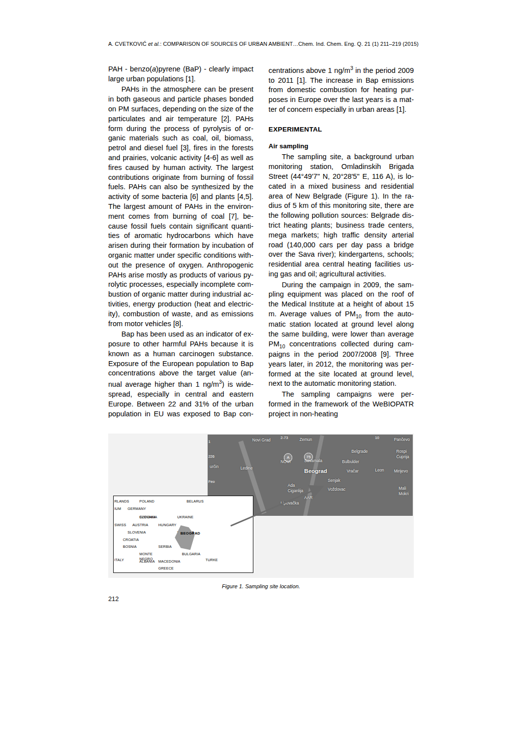A. CVETKOVIĆ et al.: COMPARISON OF SOURCES OF URBAN AMBIENT…
Chem. Ind. Chem. Eng. Q. 21 (1) 211–219 (2015)
PAH - benzo(a)pyrene (BaP) - clearly impact large urban populations [1].
PAHs in the atmosphere can be present in both gaseous and particle phases bonded on PM surfaces, depending on the size of the particulates and air temperature [2]. PAHs form during the process of pyrolysis of organic materials such as coal, oil, biomass, petrol and diesel fuel [3], fires in the forests and prairies, volcanic activity [4-6] as well as fires caused by human activity. The largest contributions originate from burning of fossil fuels. PAHs can also be synthesized by the activity of some bacteria [6] and plants [4,5]. The largest amount of PAHs in the environment comes from burning of coal [7], because fossil fuels contain significant quantities of aromatic hydrocarbons which have arisen during their formation by incubation of organic matter under specific conditions without the presence of oxygen. Anthropogenic PAHs arise mostly as products of various pyrolytic processes, especially incomplete combustion of organic matter during industrial activities, energy production (heat and electricity), combustion of waste, and as emissions from motor vehicles [8].
Bap has been used as an indicator of exposure to other harmful PAHs because it is known as a human carcinogen substance. Exposure of the European population to Bap concentrations above the target value (annual average higher than 1 ng/m3) is widespread, especially in central and eastern Europe. Between 22 and 31% of the urban population in EU was exposed to Bap concentrations above 1 ng/m3 in the period 2009 to 2011 [1]. The increase in Bap emissions from domestic combustion for heating purposes in Europe over the last years is a matter of concern especially in urban areas [1].
Experimental
Air sampling
The sampling site, a background urban monitoring station, Omladinskih Brigada Street (44°49'7" N, 20°28'5" E, 116 A), is located in a mixed business and residential area of New Belgrade (Figure 1). In the radius of 5 km of this monitoring site, there are the following pollution sources: Belgrade district heating plants; business trade centers, mega markets; high traffic density arterial road (140,000 cars per day pass a bridge over the Sava river); kindergartens, schools; residential area central heating facilities using gas and oil; agricultural activities.
During the campaign in 2009, the sampling equipment was placed on the roof of the Medical Institute at a height of about 15 m. Average values of PM10 from the automatic station located at ground level along the same building, were lower than average PM10 concentrations collected during campaigns in the period 2007/2008 [9]. Three years later, in 2012, the monitoring was performed at the site located at ground level, next to the automatic monitoring station.
The sampling campaigns were performed in the framework of the WeBIOPATR project in non-heating
Novi Grad
Zemun
Pančevo
Belgrade
Rospi
Ćuprija
NOVI
Savamala
Bulbulder
Beograd
určin
Ledine
Vračar
Leon
Mirijevo
Senjak
Ada
Ciganlija
Voždovac
Mali
Mokri
AAR
Lipovačka
A
75
1
226
Feo
10
2-73
RLANDS
IUM
POLAND
BELARUS
GERMANY
CZECHIA
UKRAINE
SWISS
AUSTRIA
HUNGARY
SLOVAKIA
SLOVENIA
ROMANIA
CROATIA
BOSNIA
SERBIA
MONTE
NEGRO
BULGARIA
ITALY
ALBANIA
MACEDONIA
TURKE
GREECE
BEOGRAD
Figure 1. Sampling site location.
212